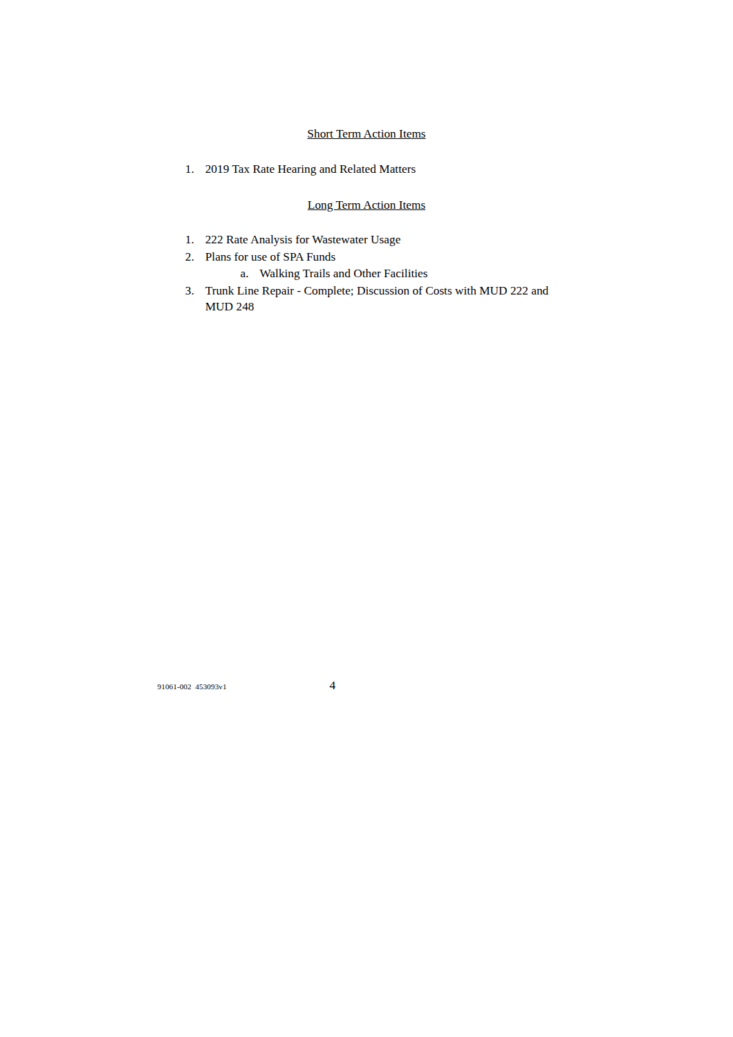Short Term Action Items
2019 Tax Rate Hearing and Related Matters
Long Term Action Items
222 Rate Analysis for Wastewater Usage
Plans for use of SPA Funds
Walking Trails and Other Facilities
Trunk Line Repair - Complete; Discussion of Costs with MUD 222 and MUD 248
91061-002 453093v1 4